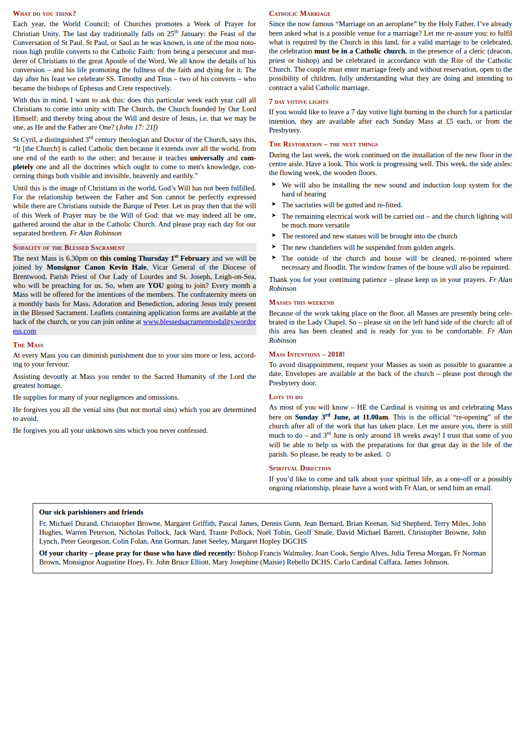What do you think?
Each year, the World Council; of Churches promotes a Week of Prayer for Christian Unity. The last day traditionally falls on 25th January: the Feast of the Conversation of St Paul. St Paul, or Saul as he was known, is one of the most notorious high profile converts to the Catholic Faith: from being a persecutor and murderer of Christians to the great Apostle of the Word. We all know the details of his conversion – and his life promoting the fullness of the faith and dying for it. The day after his feast we celebrate SS. Timothy and Titus – two of his converts – who became the bishops of Ephesus and Crete respectively.
With this in mind, I want to ask this: does this particular week each year call all Christians to come into unity with The Church, the Church founded by Our Lord Himself: and thereby bring about the Will and desire of Jesus, i.e. that we may be one, as He and the Father are One? (John 17: 21f)
St Cyril, a distinguished 3rd century theologian and Doctor of the Church, says this, “It [the Church] is called Catholic then because it extends over all the world, from one end of the earth to the other; and because it teaches universally and completely one and all the doctrines which ought to come to men's knowledge, concerning things both visible and invisible, heavenly and earthly.”
Until this is the image of Christians in the world, God’s Will has not been fulfilled. For the relationship between the Father and Son cannot be perfectly expressed while there are Christians outside the Barque of Peter. Let us pray then that the will of this Week of Prayer may be the Will of God: that we may indeed all be one, gathered around the altar in the Catholic Church. And please pray each day for our separated brethren. Fr Alan Robinson
Sodality of the Blessed Sacrament
The next Mass is 6.30pm on this coming Thursday 1st February and we will be joined by Monsignor Canon Kevin Hale, Vicar General of the Diocese of Brentwood, Parish Priest of Our Lady of Lourdes and St. Joseph, Leigh-on-Sea, who will be preaching for us. So, when are YOU going to join? Every month a Mass will be offered for the intentions of the members. The confraternity meets on a monthly basis for Mass, Adoration and Benediction, adoring Jesus truly present in the Blessed Sacrament. Leaflets containing application forms are available at the back of the church, or you can join online at www.blessedsacramentsodality.wordpress.com
The Mass
At every Mass you can diminish punishment due to your sins more or less, according to your fervour.
Assisting devoutly at Mass you render to the Sacred Humanity of the Lord the greatest homage.
He supplies for many of your negligences and omissions.
He forgives you all the venial sins (but not mortal sins) which you are determined to avoid.
He forgives you all your unknown sins which you never confessed.
Catholic Marriage
Since the now famous “Marriage on an aeroplane” by the Holy Father, I’ve already been asked what is a possible venue for a marriage? Let me re-assure you: to fulfil what is required by the Church in this land, for a valid marriage to be celebrated, the celebration must be in a Catholic church, in the presence of a cleric (deacon, priest or bishop) and be celebrated in accordance with the Rite of the Catholic Church. The couple must enter marriage freely and without reservation, open to the possibility of children, fully understanding what they are doing and intending to contract a valid Catholic marriage.
7 day votive lights
If you would like to leave a 7 day votive light burning in the church for a particular intention, they are available after each Sunday Mass at £5 each, or from the Presbytery.
The Restoration – the next things
During the last week, the work continued on the installation of the new floor in the centre aisle. Have a look. This work is progressing well. This week, the side aisles: the flowing week, the wooden floors.
We will also be installing the new sound and induction loop system for the hard of hearing
The sacristies will be gutted and re-fitted.
The remaining electrical work will be carried out – and the church lighting will be much more versatile
The restored and new statues will be brought into the church
The new chandeliers will be suspended from golden angels.
The outside of the church and house will be cleaned, re-pointed where necessary and floodlit. The window frames of the house will also be repainted.
Thank you for your continuing patience – please keep us in your prayers. Fr Alan Robinson
Masses this weekend
Because of the work taking place on the floor, all Masses are presently being celebrated in the Lady Chapel. So – please sit on the left hand side of the church: all of this area has been cleaned and is ready for you to be comfortable. Fr Alan Robinson
Mass Intentions – 2018!
To avoid disappointment, request your Masses as soon as possible to guarantee a date. Envelopes are available at the back of the church – please post through the Presbytery door.
Lots to do
As most of you will know – HE the Cardinal is visiting us and celebrating Mass here on Sunday 3rd June, at 11.00am. This is the official “re-opening” of the church after all of the work that has taken place. Let me assure you, there is still much to do – and 3rd June is only around 18 weeks away! I trust that some of you will be able to help us with the preparations for that great day in the life of the parish. So please, be ready to be asked. ☺
Spiritual Direction
If you’d like to come and talk about your spiritual life, as a one-off or a possibly ongoing relationship, please have a word with Fr Alan, or send him an email.
Our sick parishioners and friends
Fr. Michael Durand, Christopher Browne, Margaret Griffith, Pascal James, Dennis Gunn, Jean Bernard, Brian Keenan, Sid Shepherd, Terry Miles, John Hughes, Warren Peterson, Nicholas Pollock, Jack Ward, Traute Pollock, Noël Tobin, Geoff Smale, David Michael Barrett, Christopher Browne, John Lynch, Peter Georgeson, Colin Folan, Ann Gorman, Janet Seeley, Margaret Hopley DGCHS
Of your charity – please pray for those who have died recently: Bishop Francis Walmsley, Joan Cook, Sergio Alves, Julia Teresa Morgan, Fr Norman Brown, Monsignor Augustine Hoey, Fr. John Bruce Elliott, Mary Josephine (Maisie) Rebello DCHS, Carlo Cardinal Caffara, James Johnson.